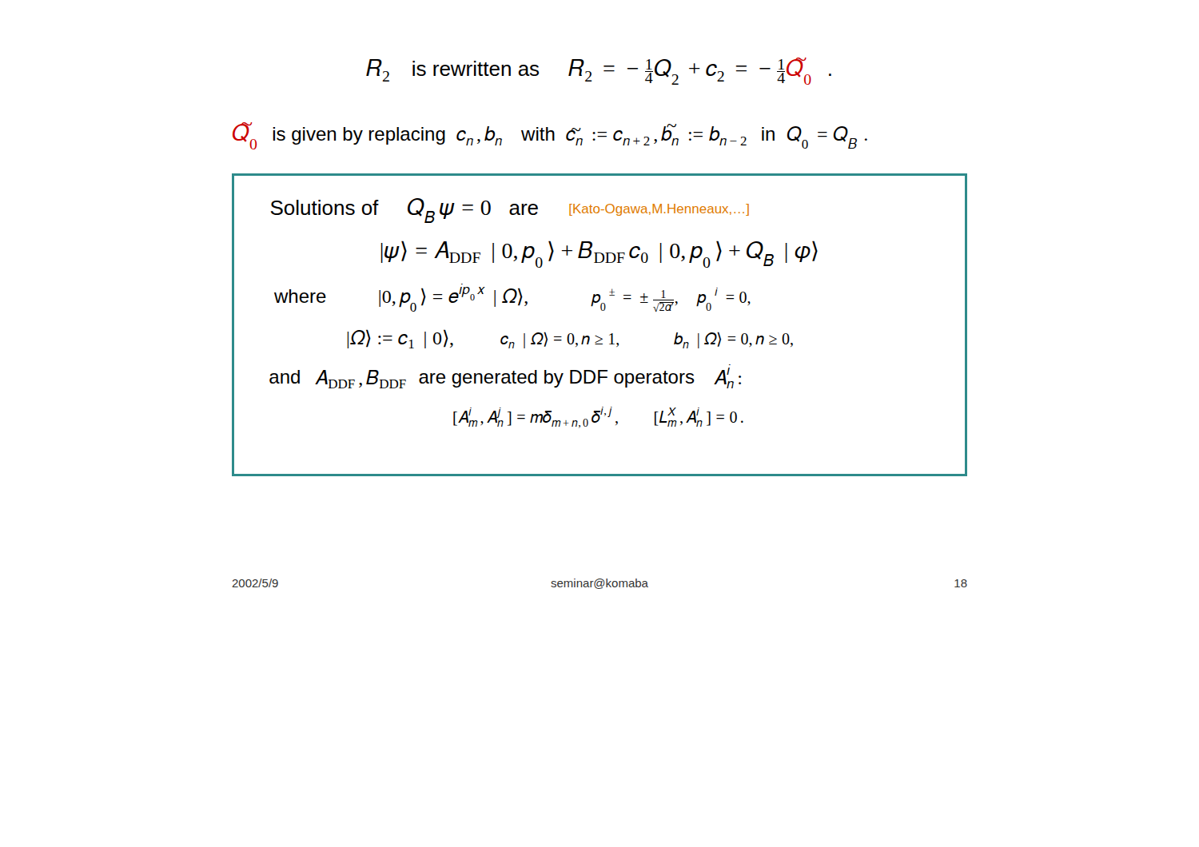R2 is rewritten as R2 = − 14 Q2 + c2 = − 14 Q0~ .
Q0~ is given by replacing cn , bn with cn~ := cn+2 , bn~ := bn−2 in Q0 = QB .
Solutions of QB ψ = 0 are [Kato-Ogawa,M.Henneaux,…]
|ψ⟩ = ADDF |0,p0⟩ + BDDF c0 |0,p0⟩ + QB |φ⟩
where |0,p0⟩ = eip0x |Ω⟩ , p0± = ± 12α′ , p0i = 0 ,
|Ω⟩ := c1 |0⟩ , cn |Ω⟩ =0, n≥1, bn |Ω⟩ =0, n≥0,
and ADDF , BDDF are generated by DDF operators Ani :
[ Ami , Anj ] = m δm+n,0 δi,j , [ LmX , Ani ] = 0 .
2002/5/9 seminar@komaba 18